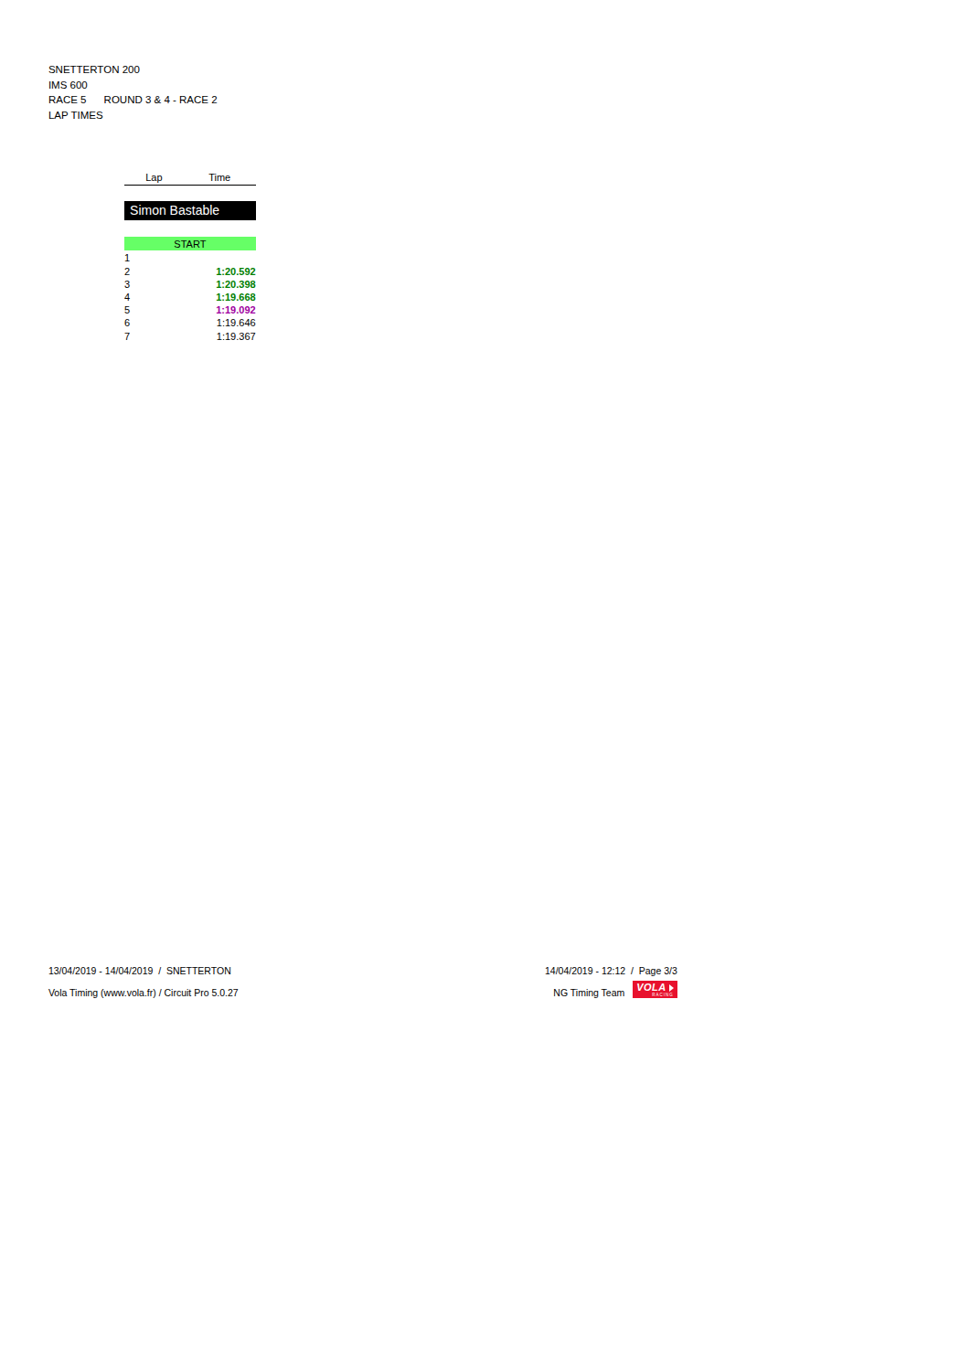SNETTERTON 200
IMS 600
RACE 5 ROUND 3 & 4 - RACE 2
LAP TIMES
| Lap | Time |
| --- | --- |
| Simon Bastable |
| START |
| 1 | |
| 2 | 1:20.592 |
| 3 | 1:20.398 |
| 4 | 1:19.668 |
| 5 | 1:19.092 |
| 6 | 1:19.646 |
| 7 | 1:19.367 |
13/04/2019 - 14/04/2019 / SNETTERTON
14/04/2019 - 12:12 / Page 3/3
Vola Timing (www.vola.fr) / Circuit Pro 5.0.27
NG Timing Team VOLA RACING